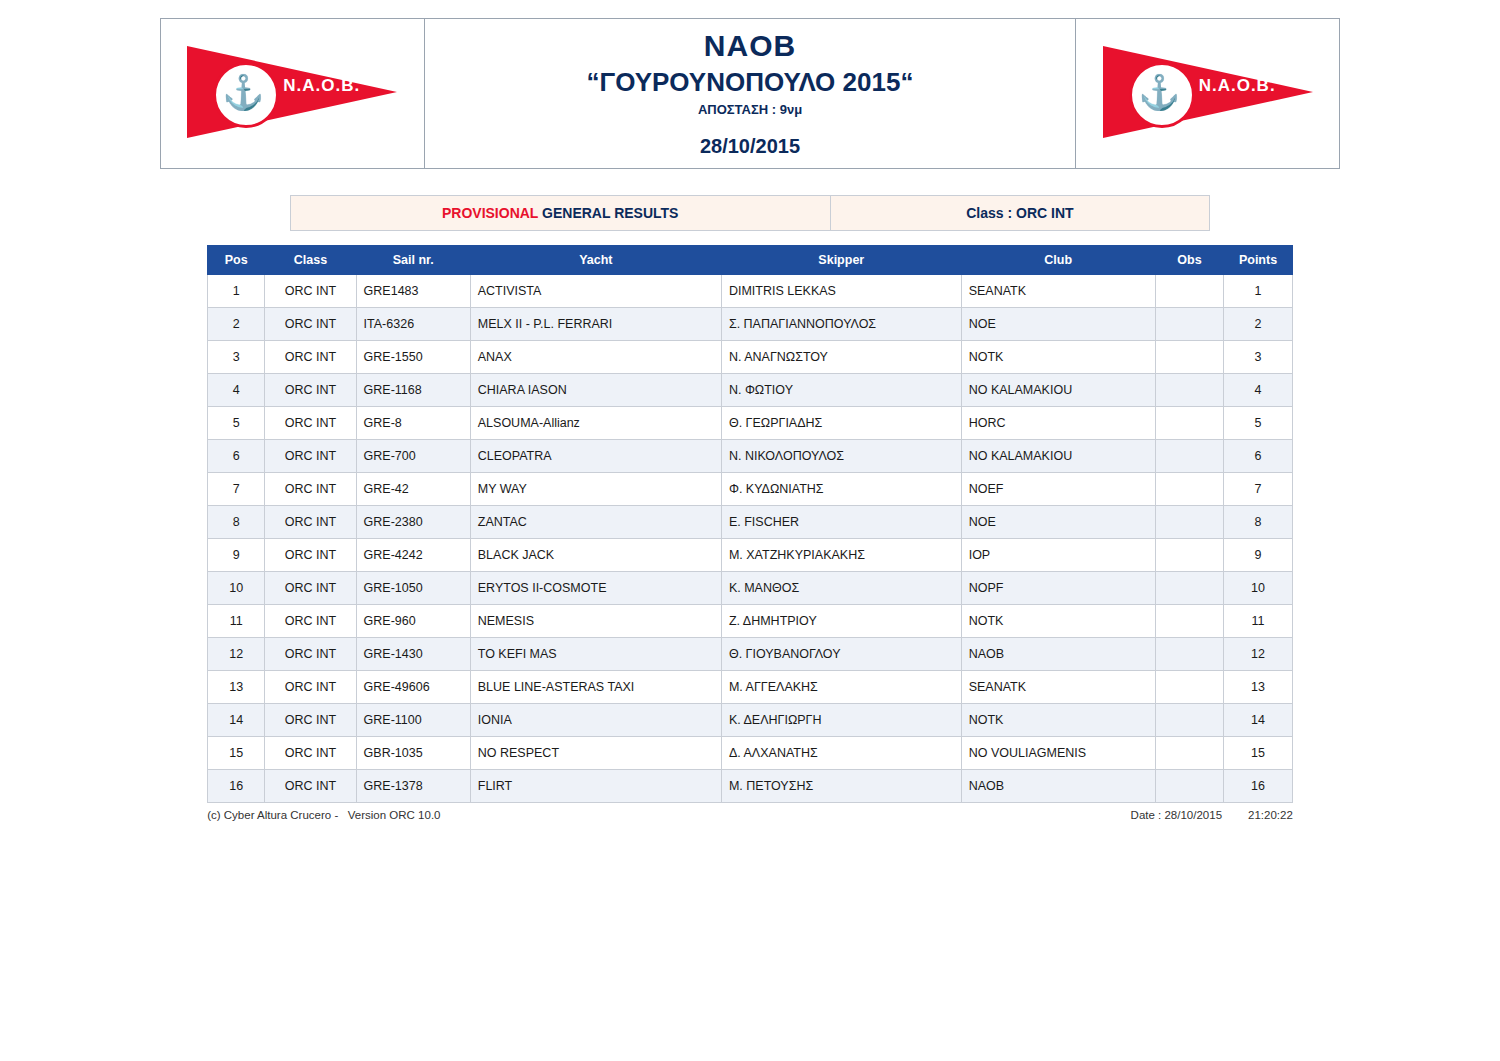| ⚓ N.A.O.B. | NAOB “ΓΟΥΡΟΥΝΟΠΟΥΛΟ 2015“ ΑΠΟΣΤΑΣΗ : 9νμ 28/10/2015 | ⚓ N.A.O.B. |
| PROVISIONAL GENERAL RESULTS | Class : ORC INT |
| Pos | Class | Sail nr. | Yacht | Skipper | Club | Obs | Points |
| --- | --- | --- | --- | --- | --- | --- | --- |
| 1 | ORC INT | GRE1483 | ACTIVISTA | DIMITRIS LEKKAS | SEANATK | | 1 |
| 2 | ORC INT | ITA-6326 | MELX II - P.L. FERRARI | Σ. ΠΑΠΑΓΙΑΝΝΟΠΟΥΛΟΣ | NOE | | 2 |
| 3 | ORC INT | GRE-1550 | ANAX | Ν. ΑΝΑΓΝΩΣΤΟΥ | NOTK | | 3 |
| 4 | ORC INT | GRE-1168 | CHIARA IASON | Ν. ΦΩΤΙΟΥ | NO KALAMAKIOU | | 4 |
| 5 | ORC INT | GRE-8 | ALSOUMA-Allianz | Θ. ΓΕΩΡΓΙΑΔΗΣ | HORC | | 5 |
| 6 | ORC INT | GRE-700 | CLEOPATRA | Ν. ΝΙΚΟΛΟΠΟΥΛΟΣ | NO KALAMAKIOU | | 6 |
| 7 | ORC INT | GRE-42 | MY WAY | Φ. ΚΥΔΩΝΙΑΤΗΣ | NOEF | | 7 |
| 8 | ORC INT | GRE-2380 | ZANTAC | E. FISCHER | NOE | | 8 |
| 9 | ORC INT | GRE-4242 | BLACK JACK | Μ. ΧΑΤΖΗΚΥΡΙΑΚΑΚΗΣ | IOP | | 9 |
| 10 | ORC INT | GRE-1050 | ERYTOS II-COSMOTE | Κ. ΜΑΝΘΟΣ | NOPF | | 10 |
| 11 | ORC INT | GRE-960 | NEMESIS | Ζ. ΔΗΜΗΤΡΙΟΥ | NOTK | | 11 |
| 12 | ORC INT | GRE-1430 | TO KEFI MAS | Θ. ΓΙΟΥΒΑΝΟΓΛΟΥ | NAOB | | 12 |
| 13 | ORC INT | GRE-49606 | BLUE LINE-ASTERAS TAXI | Μ. ΑΓΓΕΛΑΚΗΣ | SEANATK | | 13 |
| 14 | ORC INT | GRE-1100 | IONIA | Κ. ΔΕΛΗΓΙΩΡΓΗ | NOTK | | 14 |
| 15 | ORC INT | GBR-1035 | NO RESPECT | Δ. ΑΛΧΑΝΑΤΗΣ | NO VOULIAGMENIS | | 15 |
| 16 | ORC INT | GRE-1378 | FLIRT | Μ. ΠΕΤΟΥΣΗΣ | NAOB | | 16 |
(c) Cyber Altura Crucero - Version ORC 10.0
Date : 28/10/2015 21:20:22